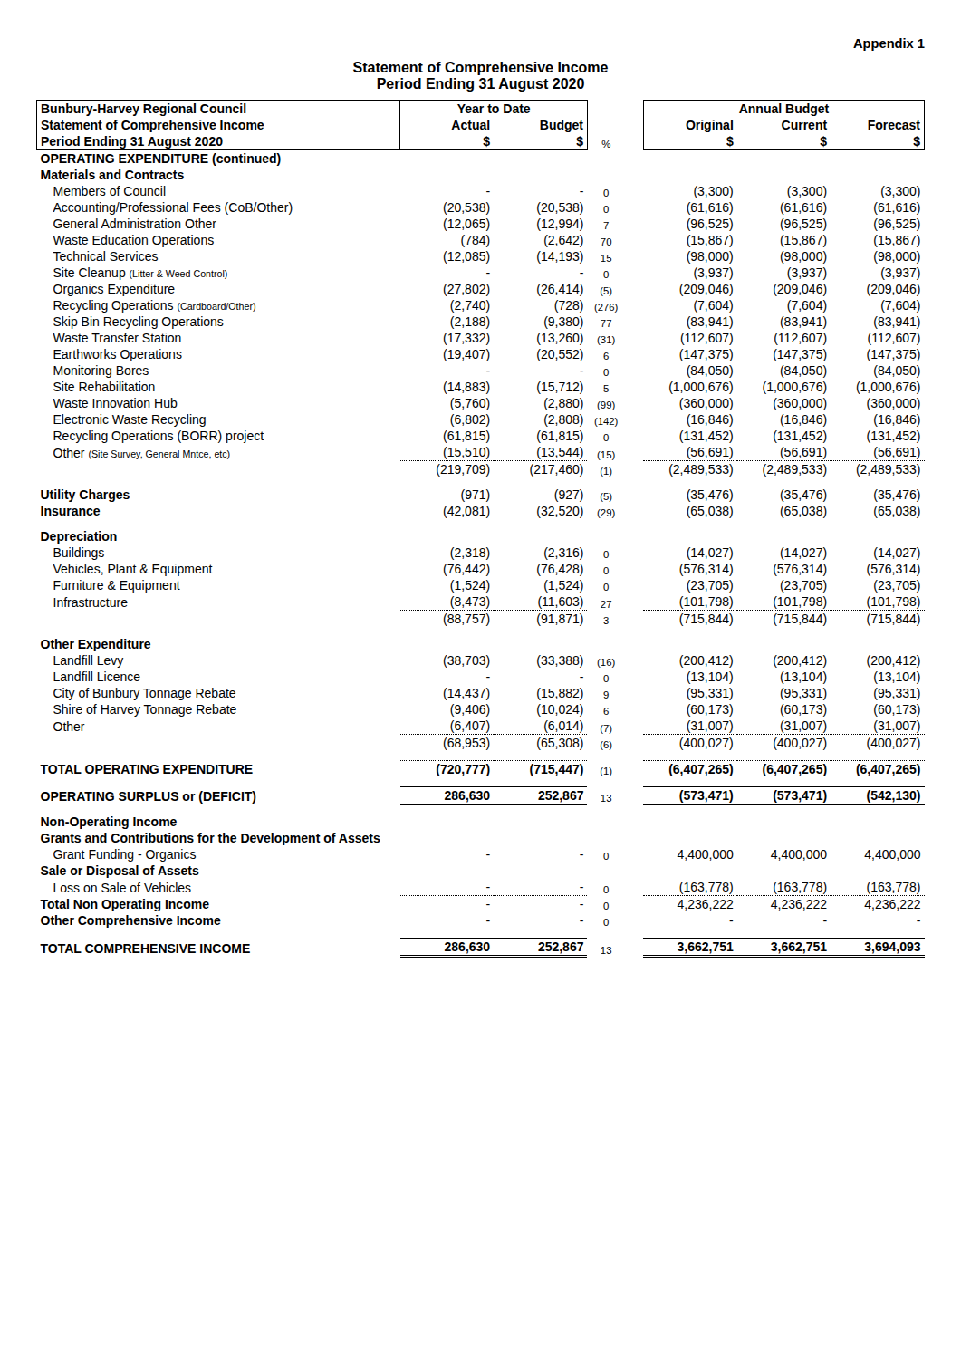Appendix 1
Statement of Comprehensive Income
Period Ending 31 August 2020
| Bunbury-Harvey Regional Council | Year to Date | | | Annual Budget |
| Statement of Comprehensive Income | Actual | Budget | | | Original | Current | Forecast |
| Period Ending 31 August 2020 | $ | $ | % | | $ | $ | $ |
| OPERATING EXPENDITURE (continued) | | | | | | | |
| Materials and Contracts | | | | | | | |
| Members of Council | - | - | 0 | | (3,300) | (3,300) | (3,300) |
| Accounting/Professional Fees (CoB/Other) | (20,538) | (20,538) | 0 | | (61,616) | (61,616) | (61,616) |
| General Administration Other | (12,065) | (12,994) | 7 | | (96,525) | (96,525) | (96,525) |
| Waste Education Operations | (784) | (2,642) | 70 | | (15,867) | (15,867) | (15,867) |
| Technical Services | (12,085) | (14,193) | 15 | | (98,000) | (98,000) | (98,000) |
| Site Cleanup (Litter & Weed Control) | - | - | 0 | | (3,937) | (3,937) | (3,937) |
| Organics Expenditure | (27,802) | (26,414) | (5) | | (209,046) | (209,046) | (209,046) |
| Recycling Operations (Cardboard/Other) | (2,740) | (728) | (276) | | (7,604) | (7,604) | (7,604) |
| Skip Bin Recycling Operations | (2,188) | (9,380) | 77 | | (83,941) | (83,941) | (83,941) |
| Waste Transfer Station | (17,332) | (13,260) | (31) | | (112,607) | (112,607) | (112,607) |
| Earthworks Operations | (19,407) | (20,552) | 6 | | (147,375) | (147,375) | (147,375) |
| Monitoring Bores | - | - | 0 | | (84,050) | (84,050) | (84,050) |
| Site Rehabilitation | (14,883) | (15,712) | 5 | | (1,000,676) | (1,000,676) | (1,000,676) |
| Waste Innovation Hub | (5,760) | (2,880) | (99) | | (360,000) | (360,000) | (360,000) |
| Electronic Waste Recycling | (6,802) | (2,808) | (142) | | (16,846) | (16,846) | (16,846) |
| Recycling Operations (BORR) project | (61,815) | (61,815) | 0 | | (131,452) | (131,452) | (131,452) |
| Other (Site Survey, General Mntce, etc) | (15,510) | (13,544) | (15) | | (56,691) | (56,691) | (56,691) |
| | (219,709) | (217,460) | (1) | | (2,489,533) | (2,489,533) | (2,489,533) |
| Utility Charges | (971) | (927) | (5) | | (35,476) | (35,476) | (35,476) |
| Insurance | (42,081) | (32,520) | (29) | | (65,038) | (65,038) | (65,038) |
| Depreciation | | | | | | | |
| Buildings | (2,318) | (2,316) | 0 | | (14,027) | (14,027) | (14,027) |
| Vehicles, Plant & Equipment | (76,442) | (76,428) | 0 | | (576,314) | (576,314) | (576,314) |
| Furniture & Equipment | (1,524) | (1,524) | 0 | | (23,705) | (23,705) | (23,705) |
| Infrastructure | (8,473) | (11,603) | 27 | | (101,798) | (101,798) | (101,798) |
| | (88,757) | (91,871) | 3 | | (715,844) | (715,844) | (715,844) |
| Other Expenditure | | | | | | | |
| Landfill Levy | (38,703) | (33,388) | (16) | | (200,412) | (200,412) | (200,412) |
| Landfill Licence | - | - | 0 | | (13,104) | (13,104) | (13,104) |
| City of Bunbury Tonnage Rebate | (14,437) | (15,882) | 9 | | (95,331) | (95,331) | (95,331) |
| Shire of Harvey Tonnage Rebate | (9,406) | (10,024) | 6 | | (60,173) | (60,173) | (60,173) |
| Other | (6,407) | (6,014) | (7) | | (31,007) | (31,007) | (31,007) |
| | (68,953) | (65,308) | (6) | | (400,027) | (400,027) | (400,027) |
| TOTAL OPERATING EXPENDITURE | (720,777) | (715,447) | (1) | | (6,407,265) | (6,407,265) | (6,407,265) |
| OPERATING SURPLUS or (DEFICIT) | 286,630 | 252,867 | 13 | | (573,471) | (573,471) | (542,130) |
| Non-Operating Income | | | | | | | |
| Grants and Contributions for the Development of Assets | | | | | | | |
| Grant Funding - Organics | - | - | 0 | | 4,400,000 | 4,400,000 | 4,400,000 |
| Sale or Disposal of Assets | | | | | | | |
| Loss on Sale of Vehicles | - | - | 0 | | (163,778) | (163,778) | (163,778) |
| Total Non Operating Income | - | - | 0 | | 4,236,222 | 4,236,222 | 4,236,222 |
| Other Comprehensive Income | - | - | 0 | | - | - | - |
| TOTAL COMPREHENSIVE INCOME | 286,630 | 252,867 | 13 | | 3,662,751 | 3,662,751 | 3,694,093 |